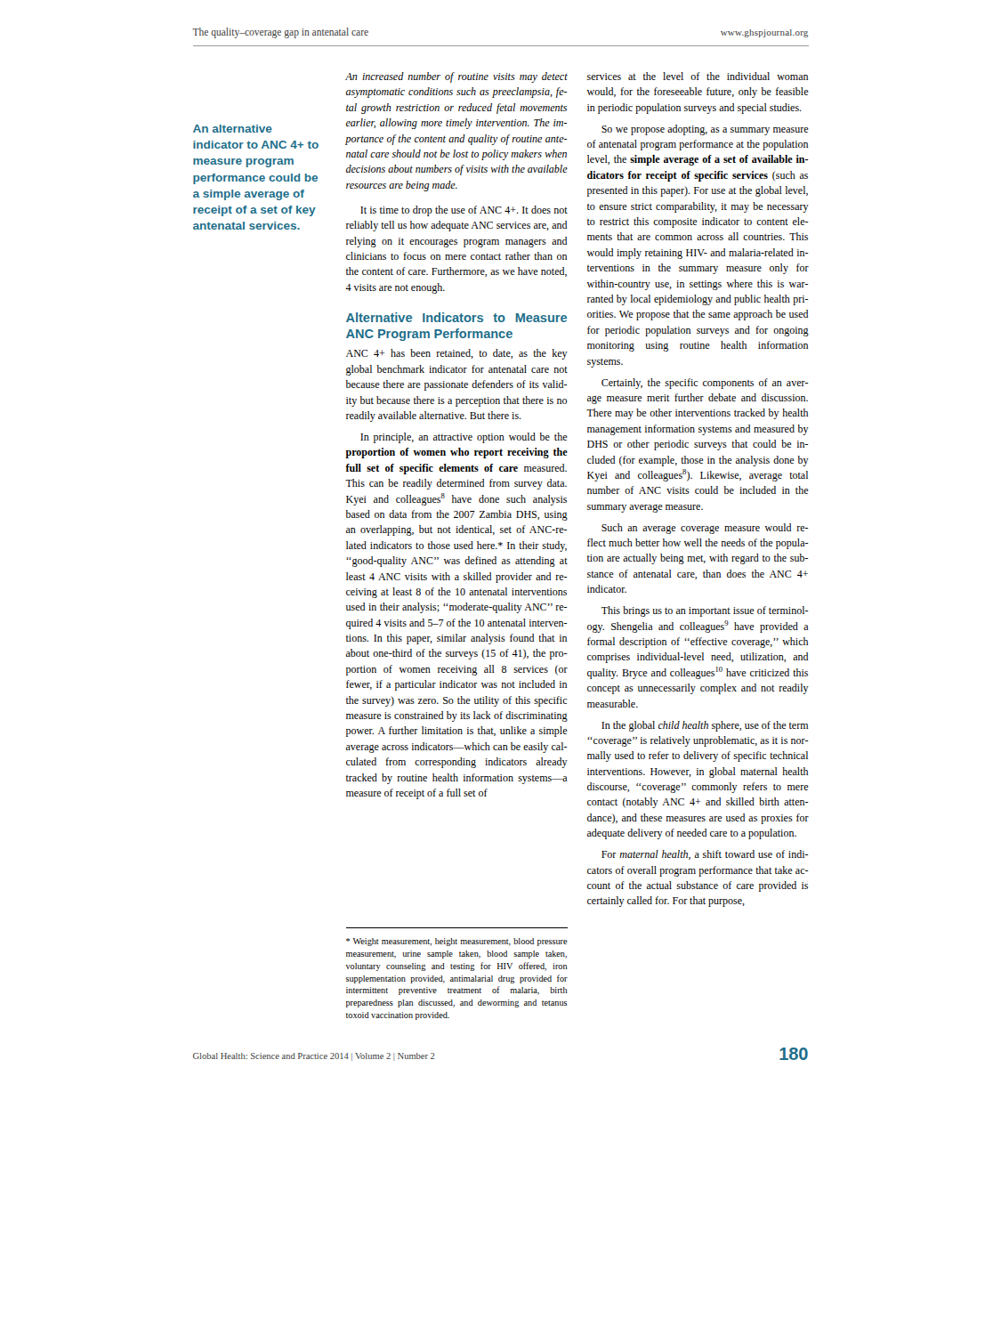The quality–coverage gap in antenatal care
www.ghspjournal.org
An alternative indicator to ANC 4+ to measure program performance could be a simple average of receipt of a set of key antenatal services.
An increased number of routine visits may detect asymptomatic conditions such as preeclampsia, fetal growth restriction or reduced fetal movements earlier, allowing more timely intervention. The importance of the content and quality of routine antenatal care should not be lost to policy makers when decisions about numbers of visits with the available resources are being made.
It is time to drop the use of ANC 4+. It does not reliably tell us how adequate ANC services are, and relying on it encourages program managers and clinicians to focus on mere contact rather than on the content of care. Furthermore, as we have noted, 4 visits are not enough.
Alternative Indicators to Measure ANC Program Performance
ANC 4+ has been retained, to date, as the key global benchmark indicator for antenatal care not because there are passionate defenders of its validity but because there is a perception that there is no readily available alternative. But there is.
In principle, an attractive option would be the proportion of women who report receiving the full set of specific elements of care measured. This can be readily determined from survey data. Kyei and colleagues8 have done such analysis based on data from the 2007 Zambia DHS, using an overlapping, but not identical, set of ANC-related indicators to those used here.* In their study, ‘‘good-quality ANC’’ was defined as attending at least 4 ANC visits with a skilled provider and receiving at least 8 of the 10 antenatal interventions used in their analysis; ‘‘moderate-quality ANC’’ required 4 visits and 5–7 of the 10 antenatal interventions. In this paper, similar analysis found that in about one-third of the surveys (15 of 41), the proportion of women receiving all 8 services (or fewer, if a particular indicator was not included in the survey) was zero. So the utility of this specific measure is constrained by its lack of discriminating power. A further limitation is that, unlike a simple average across indicators—which can be easily calculated from corresponding indicators already tracked by routine health information systems—a measure of receipt of a full set of
services at the level of the individual woman would, for the foreseeable future, only be feasible in periodic population surveys and special studies.
So we propose adopting, as a summary measure of antenatal program performance at the population level, the simple average of a set of available indicators for receipt of specific services (such as presented in this paper). For use at the global level, to ensure strict comparability, it may be necessary to restrict this composite indicator to content elements that are common across all countries. This would imply retaining HIV- and malaria-related interventions in the summary measure only for within-country use, in settings where this is warranted by local epidemiology and public health priorities. We propose that the same approach be used for periodic population surveys and for ongoing monitoring using routine health information systems.
Certainly, the specific components of an average measure merit further debate and discussion. There may be other interventions tracked by health management information systems and measured by DHS or other periodic surveys that could be included (for example, those in the analysis done by Kyei and colleagues8). Likewise, average total number of ANC visits could be included in the summary average measure.
Such an average coverage measure would reflect much better how well the needs of the population are actually being met, with regard to the substance of antenatal care, than does the ANC 4+ indicator.
This brings us to an important issue of terminology. Shengelia and colleagues9 have provided a formal description of ‘‘effective coverage,’’ which comprises individual-level need, utilization, and quality. Bryce and colleagues10 have criticized this concept as unnecessarily complex and not readily measurable.
In the global child health sphere, use of the term ‘‘coverage’’ is relatively unproblematic, as it is normally used to refer to delivery of specific technical interventions. However, in global maternal health discourse, ‘‘coverage’’ commonly refers to mere contact (notably ANC 4+ and skilled birth attendance), and these measures are used as proxies for adequate delivery of needed care to a population.
For maternal health, a shift toward use of indicators of overall program performance that take account of the actual substance of care provided is certainly called for. For that purpose,
* Weight measurement, height measurement, blood pressure measurement, urine sample taken, blood sample taken, voluntary counseling and testing for HIV offered, iron supplementation provided, antimalarial drug provided for intermittent preventive treatment of malaria, birth preparedness plan discussed, and deworming and tetanus toxoid vaccination provided.
Global Health: Science and Practice 2014 | Volume 2 | Number 2
180